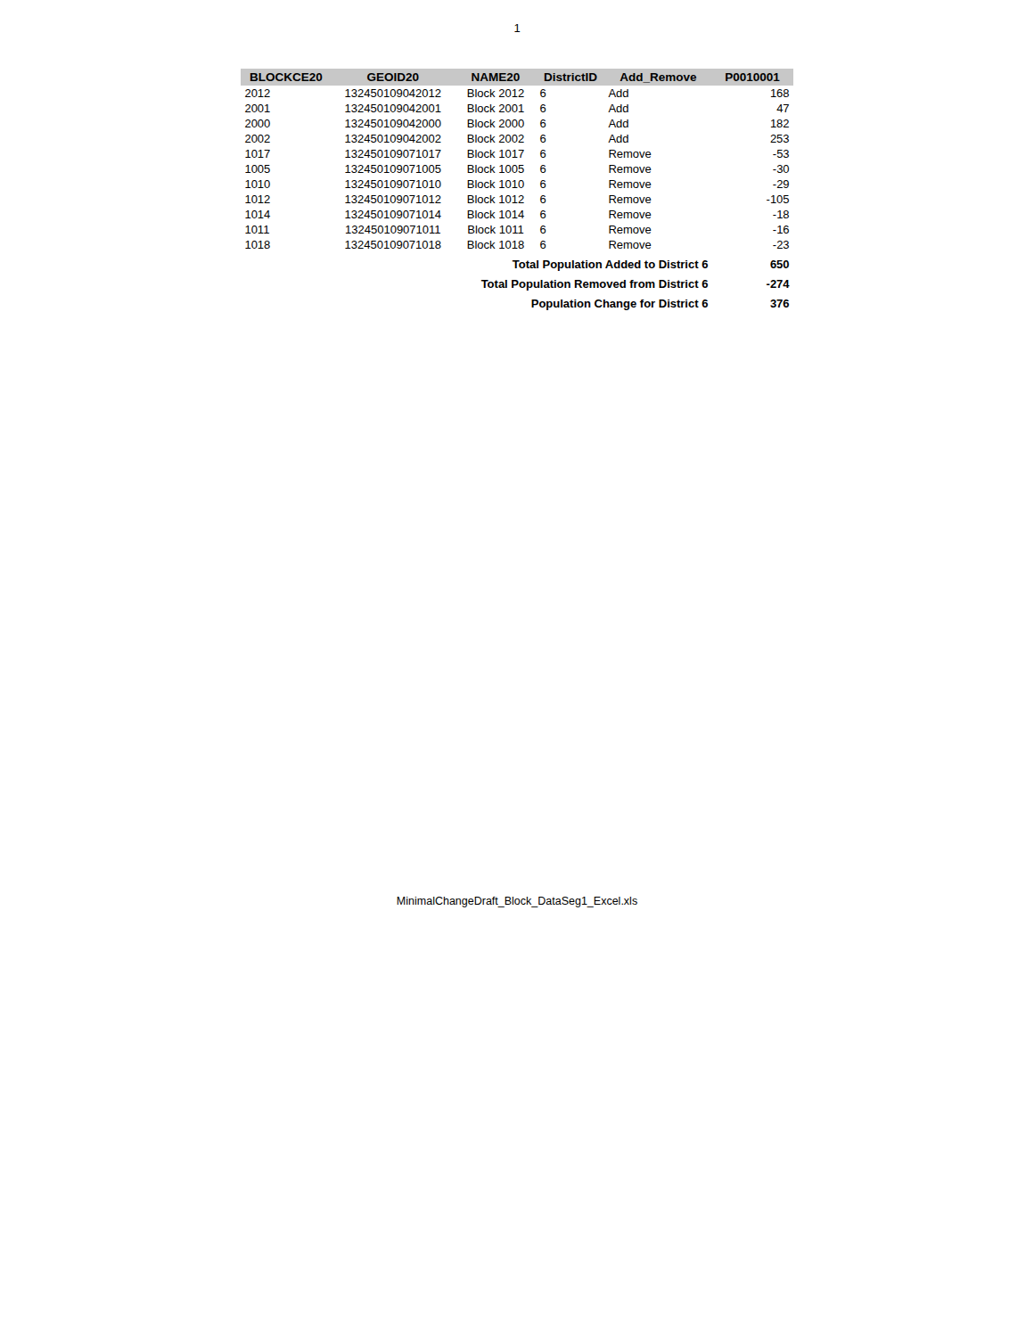1
| BLOCKCE20 | GEOID20 | NAME20 | DistrictID | Add_Remove | P0010001 |
| --- | --- | --- | --- | --- | --- |
| 2012 | 132450109042012 | Block 2012 | 6 | Add | 168 |
| 2001 | 132450109042001 | Block 2001 | 6 | Add | 47 |
| 2000 | 132450109042000 | Block 2000 | 6 | Add | 182 |
| 2002 | 132450109042002 | Block 2002 | 6 | Add | 253 |
| 1017 | 132450109071017 | Block 1017 | 6 | Remove | -53 |
| 1005 | 132450109071005 | Block 1005 | 6 | Remove | -30 |
| 1010 | 132450109071010 | Block 1010 | 6 | Remove | -29 |
| 1012 | 132450109071012 | Block 1012 | 6 | Remove | -105 |
| 1014 | 132450109071014 | Block 1014 | 6 | Remove | -18 |
| 1011 | 132450109071011 | Block 1011 | 6 | Remove | -16 |
| 1018 | 132450109071018 | Block 1018 | 6 | Remove | -23 |
| Total Population Added to District 6 | 650 |
| Total Population Removed from District 6 | -274 |
| Population Change for District 6 | 376 |
MinimalChangeDraft_Block_DataSeg1_Excel.xls